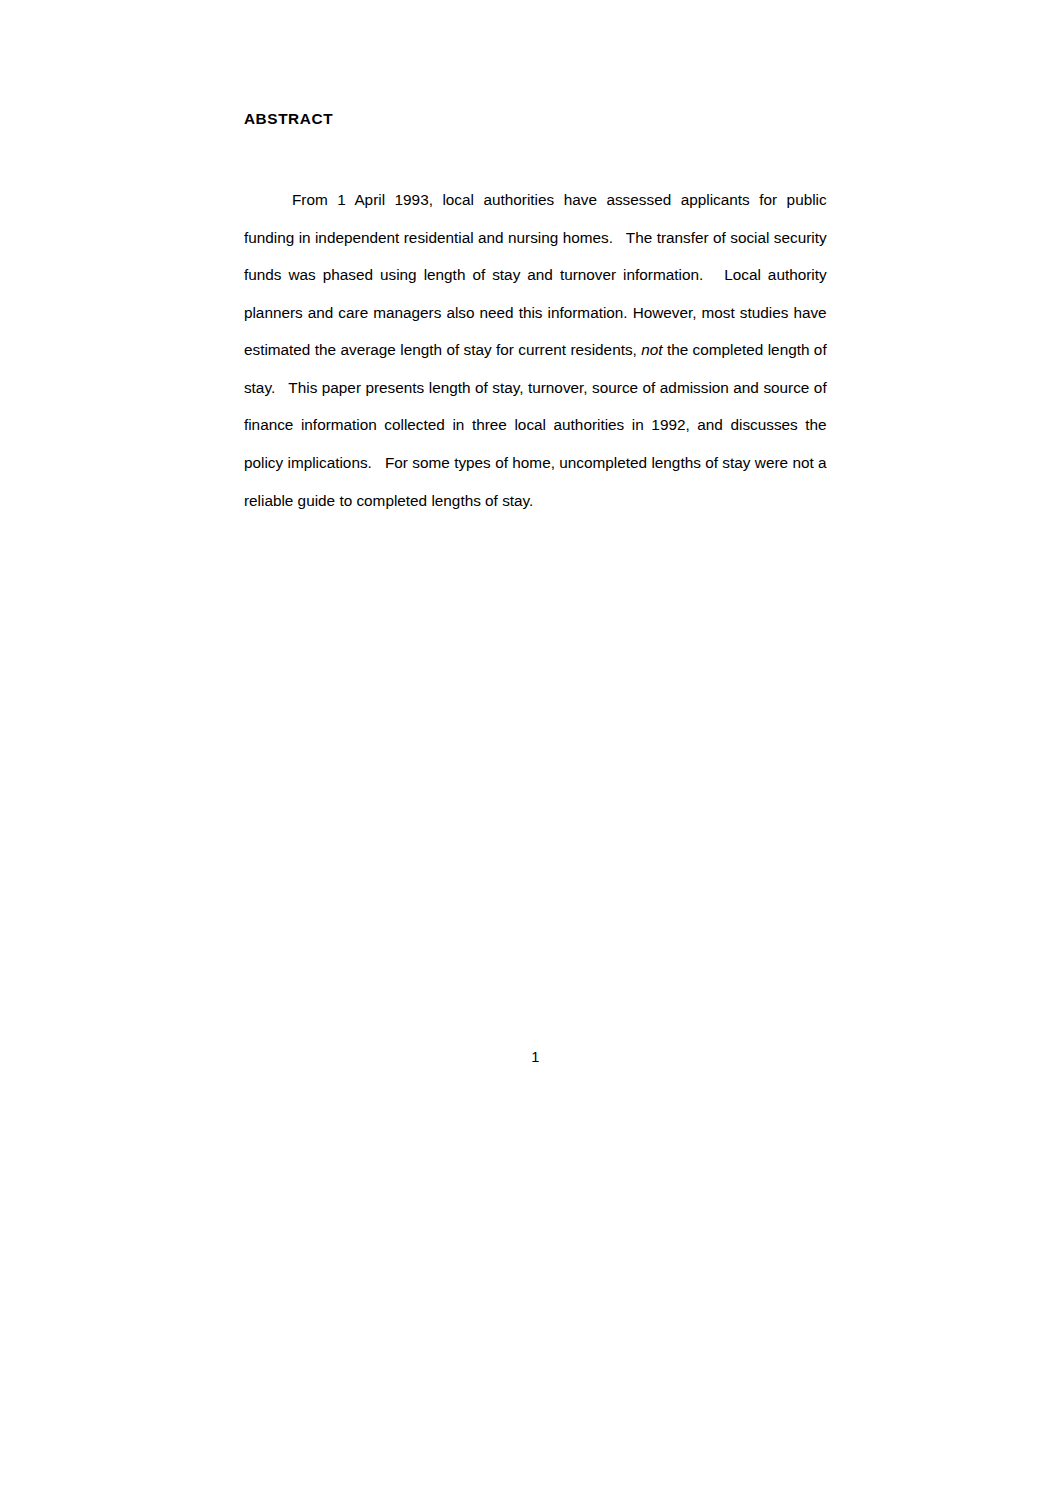ABSTRACT
From 1 April 1993, local authorities have assessed applicants for public funding in independent residential and nursing homes. The transfer of social security funds was phased using length of stay and turnover information. Local authority planners and care managers also need this information. However, most studies have estimated the average length of stay for current residents, not the completed length of stay. This paper presents length of stay, turnover, source of admission and source of finance information collected in three local authorities in 1992, and discusses the policy implications. For some types of home, uncompleted lengths of stay were not a reliable guide to completed lengths of stay.
1